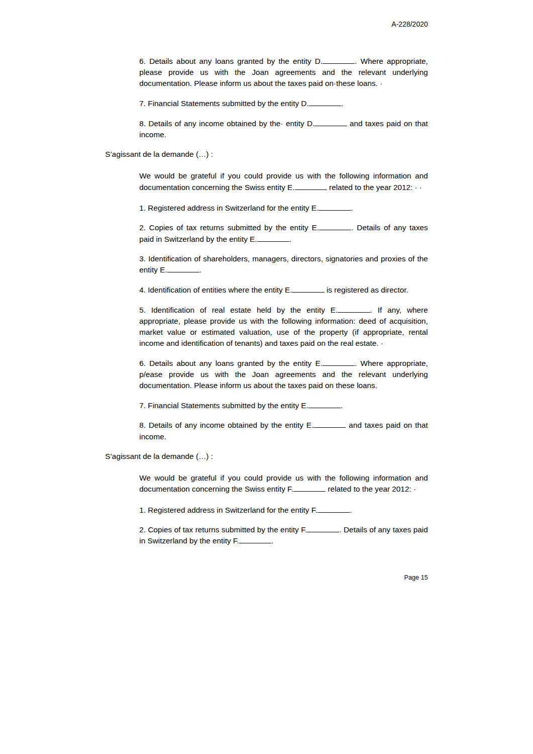A-228/2020
6. Details about any loans granted by the entity D. . Where appropriate, please provide us with the Joan agreements and the relevant underlying documentation. Please inform us about the taxes paid on·these loans. ·
7. Financial Statements submitted by the entity D. .
8. Details of any income obtained by the· entity D. and taxes paid on that income.
S’agissant de la demande (…) :
We would be grateful if you could provide us with the following information and documentation concerning the Swiss entity E. related to the year 2012: · ·
1. Registered address in Switzerland for the entity E. .
2. Copies of tax returns submitted by the entity E. . Details of any taxes paid in Switzerland by the entity E. .
3. Identification of shareholders, managers, directors, signatories and proxies of the entity E. .
4. Identification of entities where the entity E. is registered as director.
5. Identification of real estate held by the entity E. . If any, where appropriate, please provide us with the following information: deed of acquisition, market value or estimated valuation, use of the property (if appropriate, rental income and identification of tenants) and taxes paid on the real estate. ·
6. Details about any loans granted by the entity E. . Where appropriate, p/ease provide us with the Joan agreements and the relevant underlying documentation. Please inform us about the taxes paid on these loans.
7. Financial Statements submitted by the entity E. .
8. Details of any income obtained by the entity E. and taxes paid on that income.
S’agissant de la demande (…) :
We would be grateful if you could provide us with the following information and documentation concerning the Swiss entity F. related to the year 2012: ·
1. Registered address in Switzerland for the entity F. .
2. Copies of tax returns submitted by the entity F. . Details of any taxes paid in Switzerland by the entity F. .
Page 15